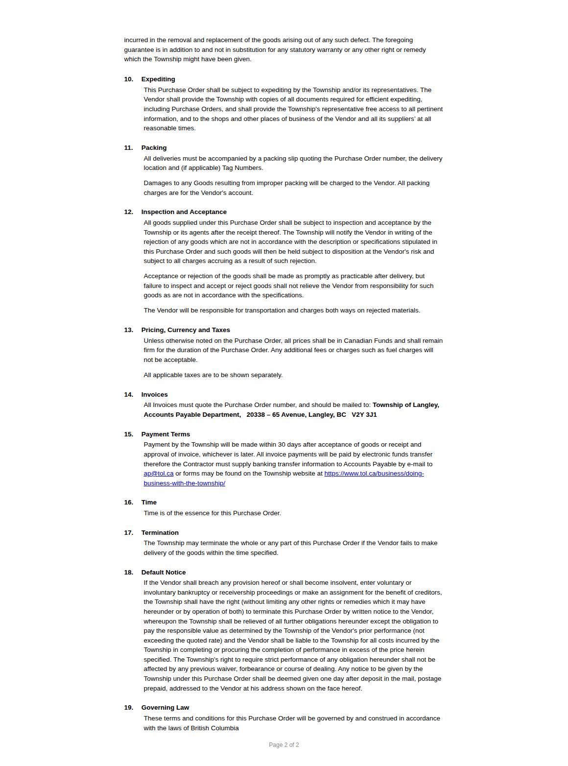incurred in the removal and replacement of the goods arising out of any such defect. The foregoing guarantee is in addition to and not in substitution for any statutory warranty or any other right or remedy which the Township might have been given.
10.
Expediting
This Purchase Order shall be subject to expediting by the Township and/or its representatives. The Vendor shall provide the Township with copies of all documents required for efficient expediting, including Purchase Orders, and shall provide the Township's representative free access to all pertinent information, and to the shops and other places of business of the Vendor and all its suppliers’ at all reasonable times.
11.
Packing
All deliveries must be accompanied by a packing slip quoting the Purchase Order number, the delivery location and (if applicable) Tag Numbers.
Damages to any Goods resulting from improper packing will be charged to the Vendor. All packing charges are for the Vendor's account.
12.
Inspection and Acceptance
All goods supplied under this Purchase Order shall be subject to inspection and acceptance by the Township or its agents after the receipt thereof. The Township will notify the Vendor in writing of the rejection of any goods which are not in accordance with the description or specifications stipulated in this Purchase Order and such goods will then be held subject to disposition at the Vendor's risk and subject to all charges accruing as a result of such rejection.
Acceptance or rejection of the goods shall be made as promptly as practicable after delivery, but failure to inspect and accept or reject goods shall not relieve the Vendor from responsibility for such goods as are not in accordance with the specifications.
The Vendor will be responsible for transportation and charges both ways on rejected materials.
13.
Pricing, Currency and Taxes
Unless otherwise noted on the Purchase Order, all prices shall be in Canadian Funds and shall remain firm for the duration of the Purchase Order. Any additional fees or charges such as fuel charges will not be acceptable.
All applicable taxes are to be shown separately.
14.
Invoices
All Invoices must quote the Purchase Order number, and should be mailed to: Township of Langley, Accounts Payable Department, 20338 – 65 Avenue, Langley, BC V2Y 3J1
15.
Payment Terms
Payment by the Township will be made within 30 days after acceptance of goods or receipt and approval of invoice, whichever is later. All invoice payments will be paid by electronic funds transfer therefore the Contractor must supply banking transfer information to Accounts Payable by e-mail to ap@tol.ca or forms may be found on the Township website at https://www.tol.ca/business/doing-business-with-the-township/
16.
Time
Time is of the essence for this Purchase Order.
17.
Termination
The Township may terminate the whole or any part of this Purchase Order if the Vendor fails to make delivery of the goods within the time specified.
18.
Default Notice
If the Vendor shall breach any provision hereof or shall become insolvent, enter voluntary or involuntary bankruptcy or receivership proceedings or make an assignment for the benefit of creditors, the Township shall have the right (without limiting any other rights or remedies which it may have hereunder or by operation of both) to terminate this Purchase Order by written notice to the Vendor, whereupon the Township shall be relieved of all further obligations hereunder except the obligation to pay the responsible value as determined by the Township of the Vendor's prior performance (not exceeding the quoted rate) and the Vendor shall be liable to the Township for all costs incurred by the Township in completing or procuring the completion of performance in excess of the price herein specified. The Township's right to require strict performance of any obligation hereunder shall not be affected by any previous waiver, forbearance or course of dealing. Any notice to be given by the Township under this Purchase Order shall be deemed given one day after deposit in the mail, postage prepaid, addressed to the Vendor at his address shown on the face hereof.
19.
Governing Law
These terms and conditions for this Purchase Order will be governed by and construed in accordance with the laws of British Columbia
Page 2 of 2